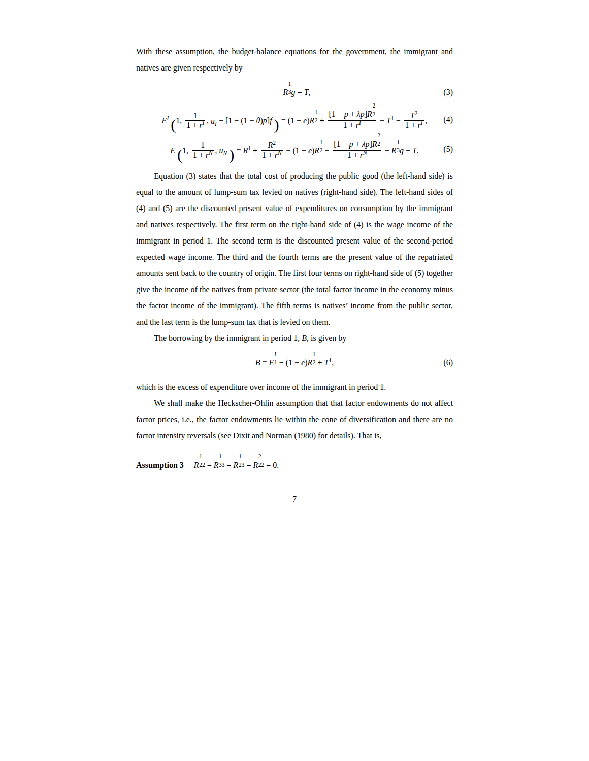With these assumption, the budget-balance equations for the government, the immigrant and natives are given respectively by
−R 13 g = T, (3)
EI (1, 11 + rI, uI − [1 − (1 − θ)p]f ) = (1 − e)R 12 + [1 − p + λp]R 221 + rI − T1 − T21 + rI, (4)
E (1, 11 + rN, uN ) = R1 + R21 + rN − (1 − e)R 12 − [1 − p + λp]R 221 + rN − R 13 g − T. (5)
Equation (3) states that the total cost of producing the public good (the left-hand side) is equal to the amount of lump-sum tax levied on natives (right-hand side). The left-hand sides of (4) and (5) are the discounted present value of expenditures on consumption by the immigrant and natives respectively. The first term on the right-hand side of (4) is the wage income of the immigrant in period 1. The second term is the discounted present value of the second-period expected wage income. The third and the fourth terms are the present value of the repatriated amounts sent back to the country of origin. The first four terms on right-hand side of (5) together give the income of the natives from private sector (the total factor income in the economy minus the factor income of the immigrant). The fifth terms is natives’ income from the public sector, and the last term is the lump-sum tax that is levied on them.
The borrowing by the immigrant in period 1, B, is given by
B = EI 1 − (1 − e)R 12 + T1, (6)
which is the excess of expenditure over income of the immigrant in period 1.
We shall make the Heckscher-Ohlin assumption that that factor endowments do not affect factor prices, i.e., the factor endowments lie within the cone of diversification and there are no factor intensity reversals (see Dixit and Norman (1980) for details). That is,
Assumption 3 R 122 = R 133 = R 123 = R 222 = 0.
7